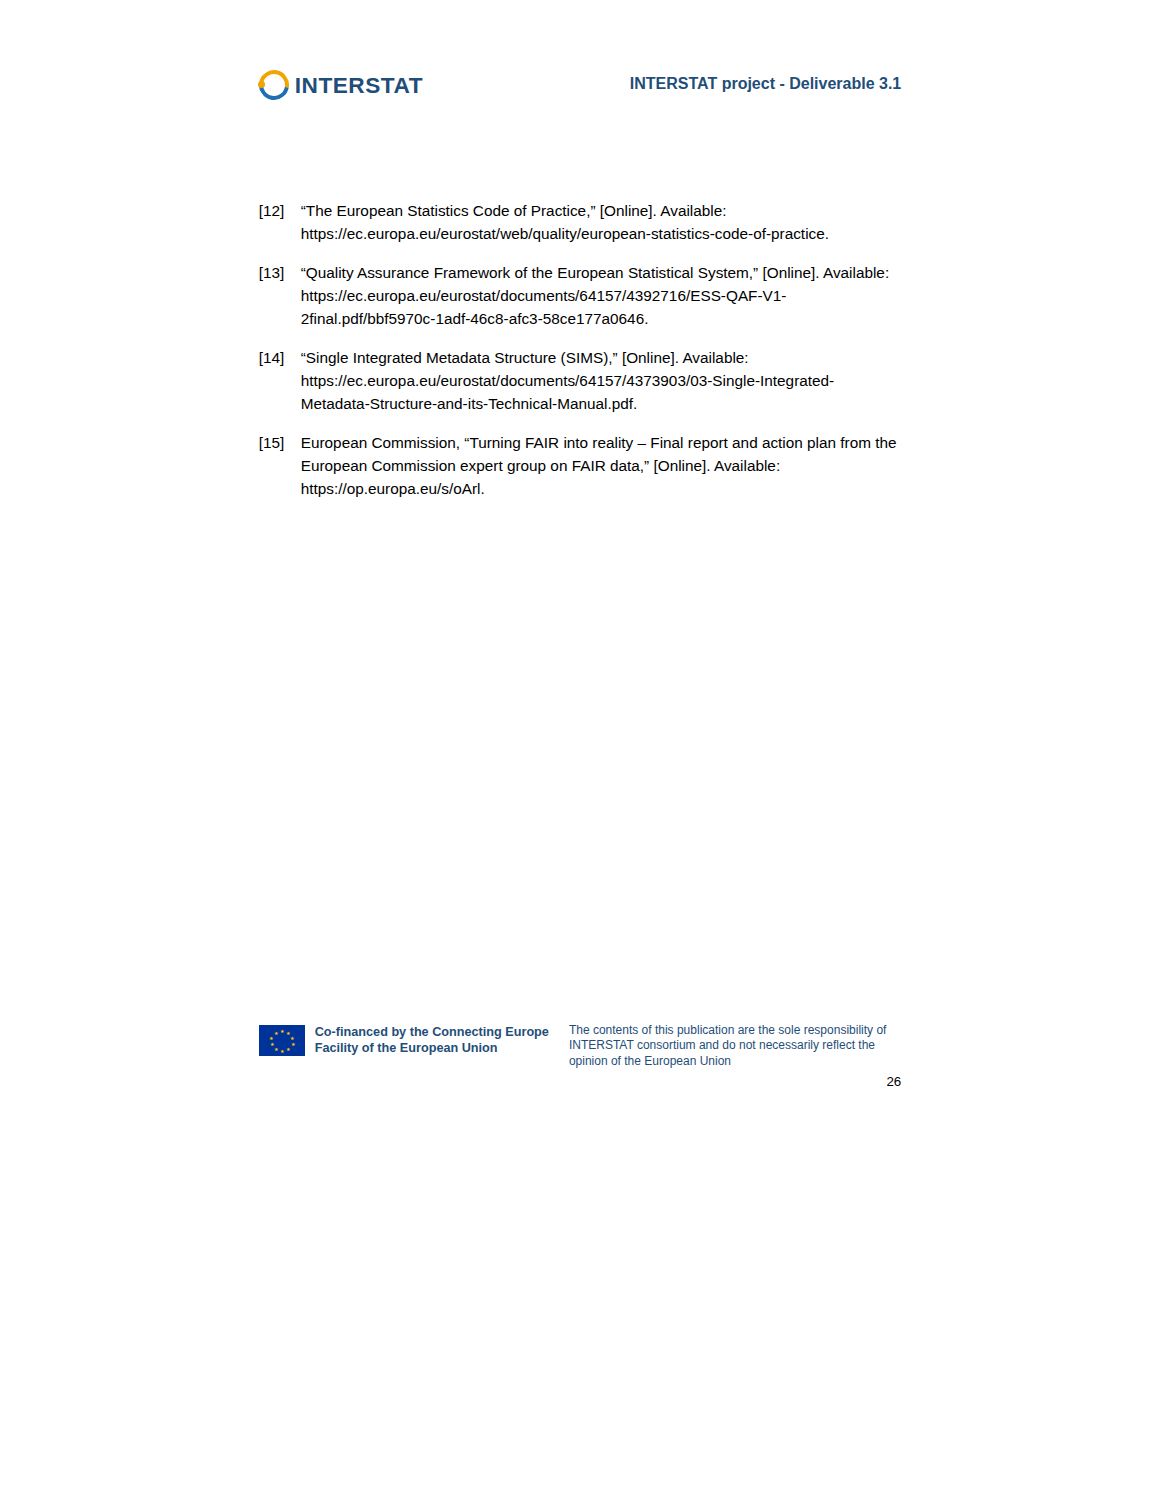INTERSTAT
INTERSTAT project - Deliverable 3.1
[12]
“The European Statistics Code of Practice,” [Online]. Available: https://ec.europa.eu/eurostat/web/quality/european-statistics-code-of-practice.
[13]
“Quality Assurance Framework of the European Statistical System,” [Online]. Available: https://ec.europa.eu/eurostat/documents/64157/4392716/ESS-QAF-V1-2final.pdf/bbf5970c-1adf-46c8-afc3-58ce177a0646.
[14]
“Single Integrated Metadata Structure (SIMS),” [Online]. Available: https://ec.europa.eu/eurostat/documents/64157/4373903/03-Single-Integrated-Metadata-Structure-and-its-Technical-Manual.pdf.
[15]
European Commission, “Turning FAIR into reality – Final report and action plan from the European Commission expert group on FAIR data,” [Online]. Available: https://op.europa.eu/s/oArl.
★ ★ ★ ★ ★ ★ ★ ★ ★ ★
Co-financed by the Connecting Europe
Facility of the European Union
The contents of this publication are the sole responsibility of INTERSTAT consortium and do not necessarily reflect the opinion of the European Union
26